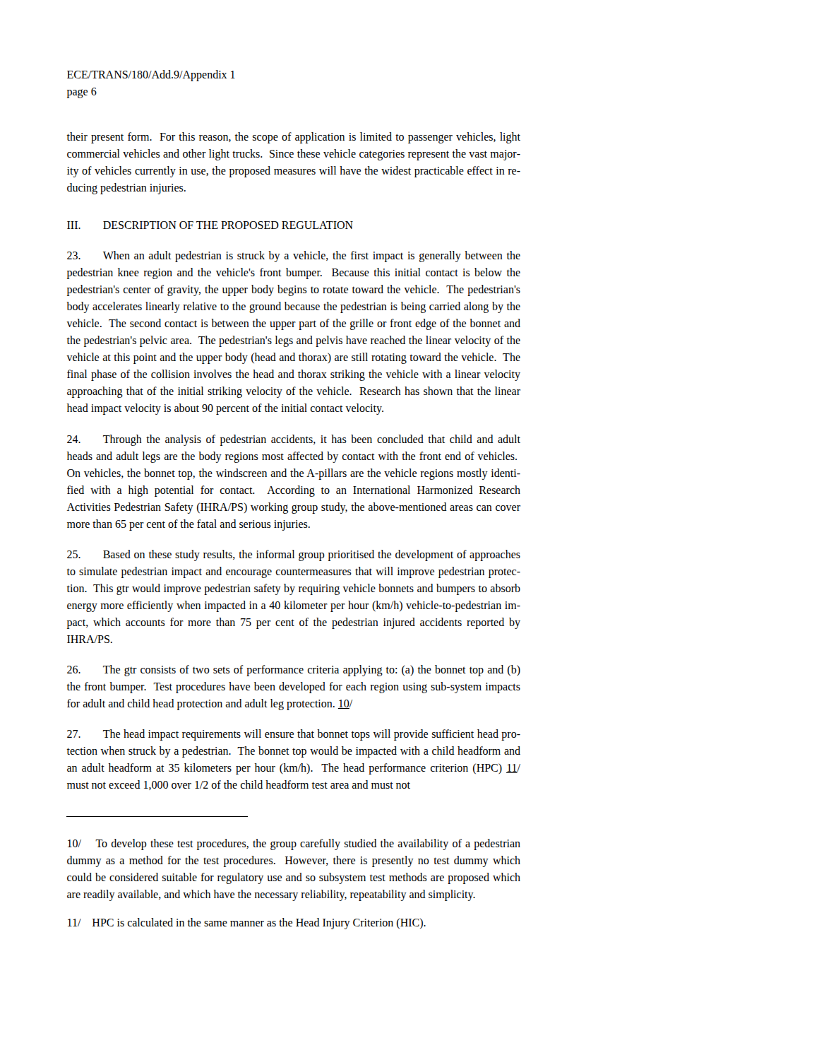ECE/TRANS/180/Add.9/Appendix 1
page 6
their present form. For this reason, the scope of application is limited to passenger vehicles, light commercial vehicles and other light trucks. Since these vehicle categories represent the vast majority of vehicles currently in use, the proposed measures will have the widest practicable effect in reducing pedestrian injuries.
III. DESCRIPTION OF THE PROPOSED REGULATION
23. When an adult pedestrian is struck by a vehicle, the first impact is generally between the pedestrian knee region and the vehicle's front bumper. Because this initial contact is below the pedestrian's center of gravity, the upper body begins to rotate toward the vehicle. The pedestrian's body accelerates linearly relative to the ground because the pedestrian is being carried along by the vehicle. The second contact is between the upper part of the grille or front edge of the bonnet and the pedestrian's pelvic area. The pedestrian's legs and pelvis have reached the linear velocity of the vehicle at this point and the upper body (head and thorax) are still rotating toward the vehicle. The final phase of the collision involves the head and thorax striking the vehicle with a linear velocity approaching that of the initial striking velocity of the vehicle. Research has shown that the linear head impact velocity is about 90 percent of the initial contact velocity.
24. Through the analysis of pedestrian accidents, it has been concluded that child and adult heads and adult legs are the body regions most affected by contact with the front end of vehicles. On vehicles, the bonnet top, the windscreen and the A-pillars are the vehicle regions mostly identified with a high potential for contact. According to an International Harmonized Research Activities Pedestrian Safety (IHRA/PS) working group study, the above-mentioned areas can cover more than 65 per cent of the fatal and serious injuries.
25. Based on these study results, the informal group prioritised the development of approaches to simulate pedestrian impact and encourage countermeasures that will improve pedestrian protection. This gtr would improve pedestrian safety by requiring vehicle bonnets and bumpers to absorb energy more efficiently when impacted in a 40 kilometer per hour (km/h) vehicle-to-pedestrian impact, which accounts for more than 75 per cent of the pedestrian injured accidents reported by IHRA/PS.
26. The gtr consists of two sets of performance criteria applying to: (a) the bonnet top and (b) the front bumper. Test procedures have been developed for each region using sub-system impacts for adult and child head protection and adult leg protection. 10/
27. The head impact requirements will ensure that bonnet tops will provide sufficient head protection when struck by a pedestrian. The bonnet top would be impacted with a child headform and an adult headform at 35 kilometers per hour (km/h). The head performance criterion (HPC) 11/ must not exceed 1,000 over 1/2 of the child headform test area and must not
10/ To develop these test procedures, the group carefully studied the availability of a pedestrian dummy as a method for the test procedures. However, there is presently no test dummy which could be considered suitable for regulatory use and so subsystem test methods are proposed which are readily available, and which have the necessary reliability, repeatability and simplicity.
11/ HPC is calculated in the same manner as the Head Injury Criterion (HIC).